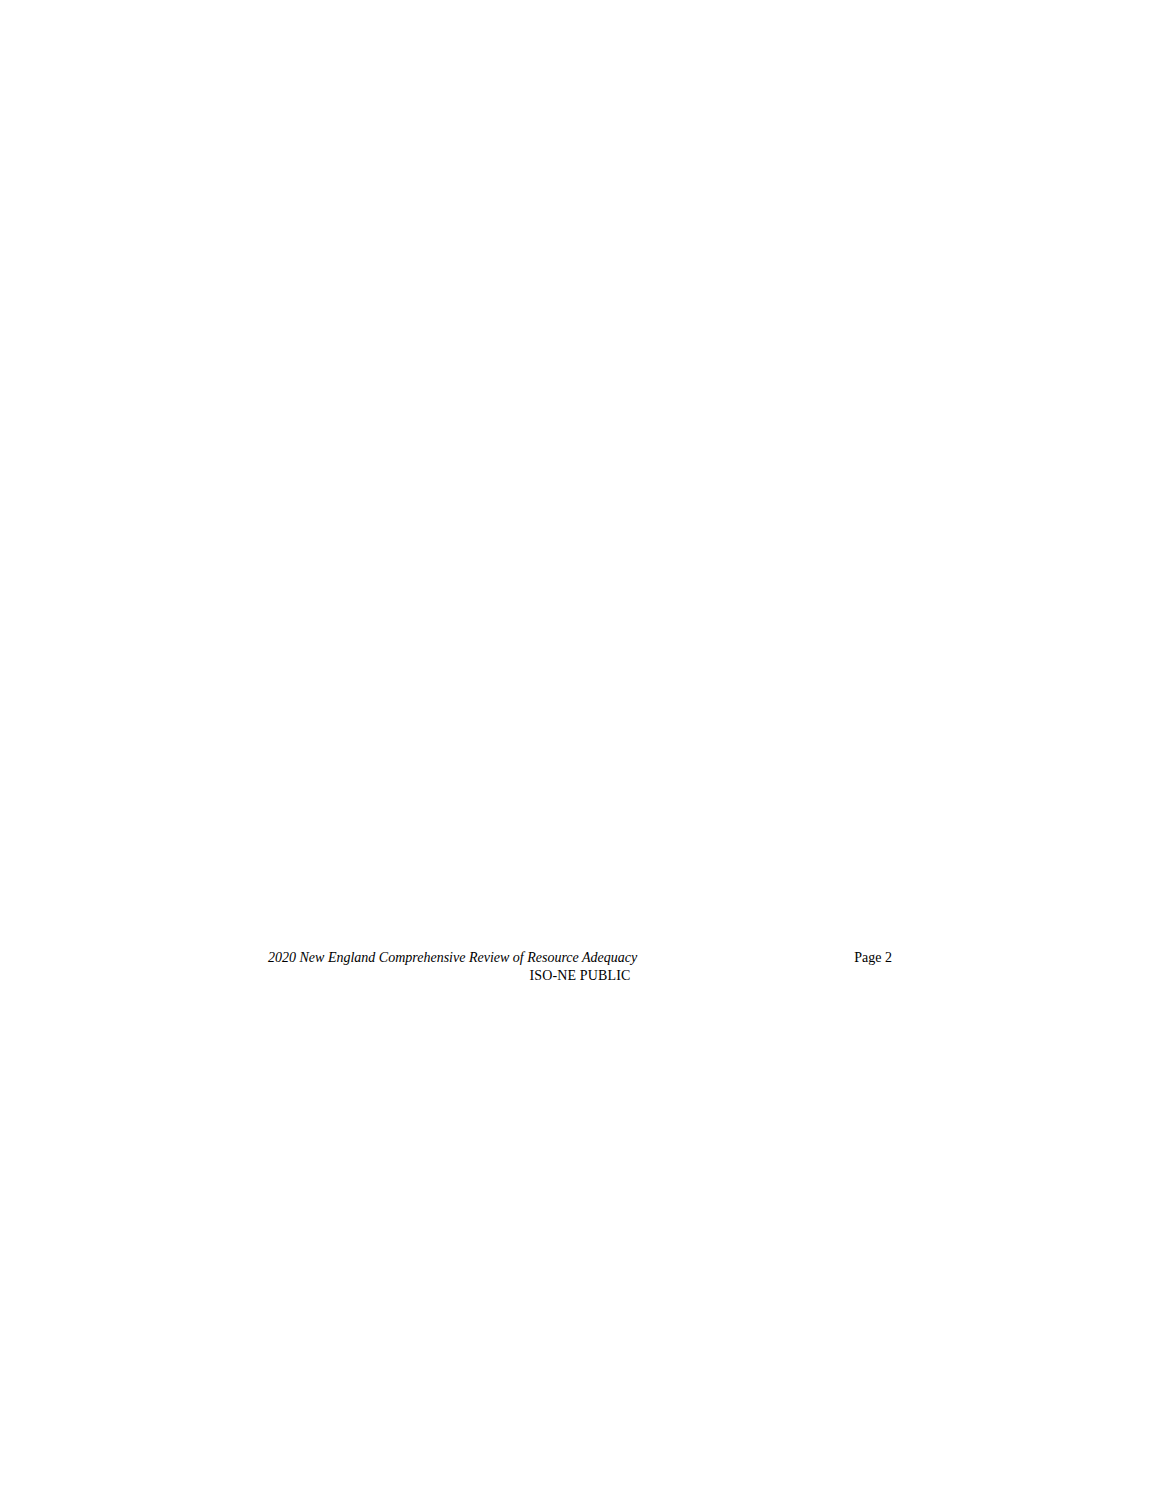2020 New England Comprehensive Review of Resource Adequacy Page 2
ISO-NE PUBLIC